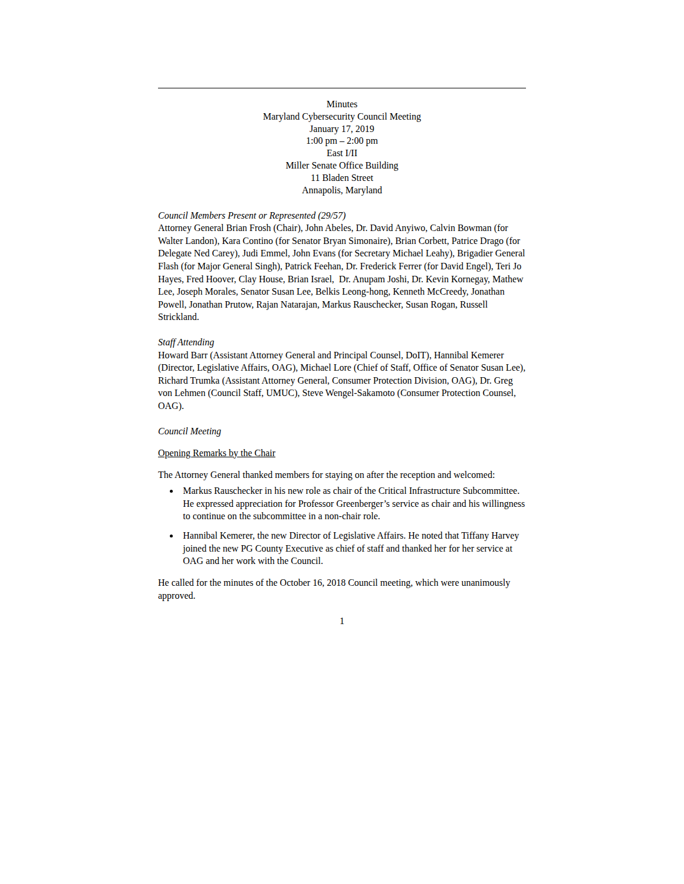Minutes
Maryland Cybersecurity Council Meeting
January 17, 2019
1:00 pm – 2:00 pm
East I/II
Miller Senate Office Building
11 Bladen Street
Annapolis, Maryland
Council Members Present or Represented (29/57)
Attorney General Brian Frosh (Chair), John Abeles, Dr. David Anyiwo, Calvin Bowman (for Walter Landon), Kara Contino (for Senator Bryan Simonaire), Brian Corbett, Patrice Drago (for Delegate Ned Carey), Judi Emmel, John Evans (for Secretary Michael Leahy), Brigadier General Flash (for Major General Singh), Patrick Feehan, Dr. Frederick Ferrer (for David Engel), Teri Jo Hayes, Fred Hoover, Clay House, Brian Israel, Dr. Anupam Joshi, Dr. Kevin Kornegay, Mathew Lee, Joseph Morales, Senator Susan Lee, Belkis Leong-hong, Kenneth McCreedy, Jonathan Powell, Jonathan Prutow, Rajan Natarajan, Markus Rauschecker, Susan Rogan, Russell Strickland.
Staff Attending
Howard Barr (Assistant Attorney General and Principal Counsel, DoIT), Hannibal Kemerer (Director, Legislative Affairs, OAG), Michael Lore (Chief of Staff, Office of Senator Susan Lee), Richard Trumka (Assistant Attorney General, Consumer Protection Division, OAG), Dr. Greg von Lehmen (Council Staff, UMUC), Steve Wengel-Sakamoto (Consumer Protection Counsel, OAG).
Council Meeting
Opening Remarks by the Chair
The Attorney General thanked members for staying on after the reception and welcomed:
Markus Rauschecker in his new role as chair of the Critical Infrastructure Subcommittee. He expressed appreciation for Professor Greenberger’s service as chair and his willingness to continue on the subcommittee in a non-chair role.
Hannibal Kemerer, the new Director of Legislative Affairs. He noted that Tiffany Harvey joined the new PG County Executive as chief of staff and thanked her for her service at OAG and her work with the Council.
He called for the minutes of the October 16, 2018 Council meeting, which were unanimously approved.
1